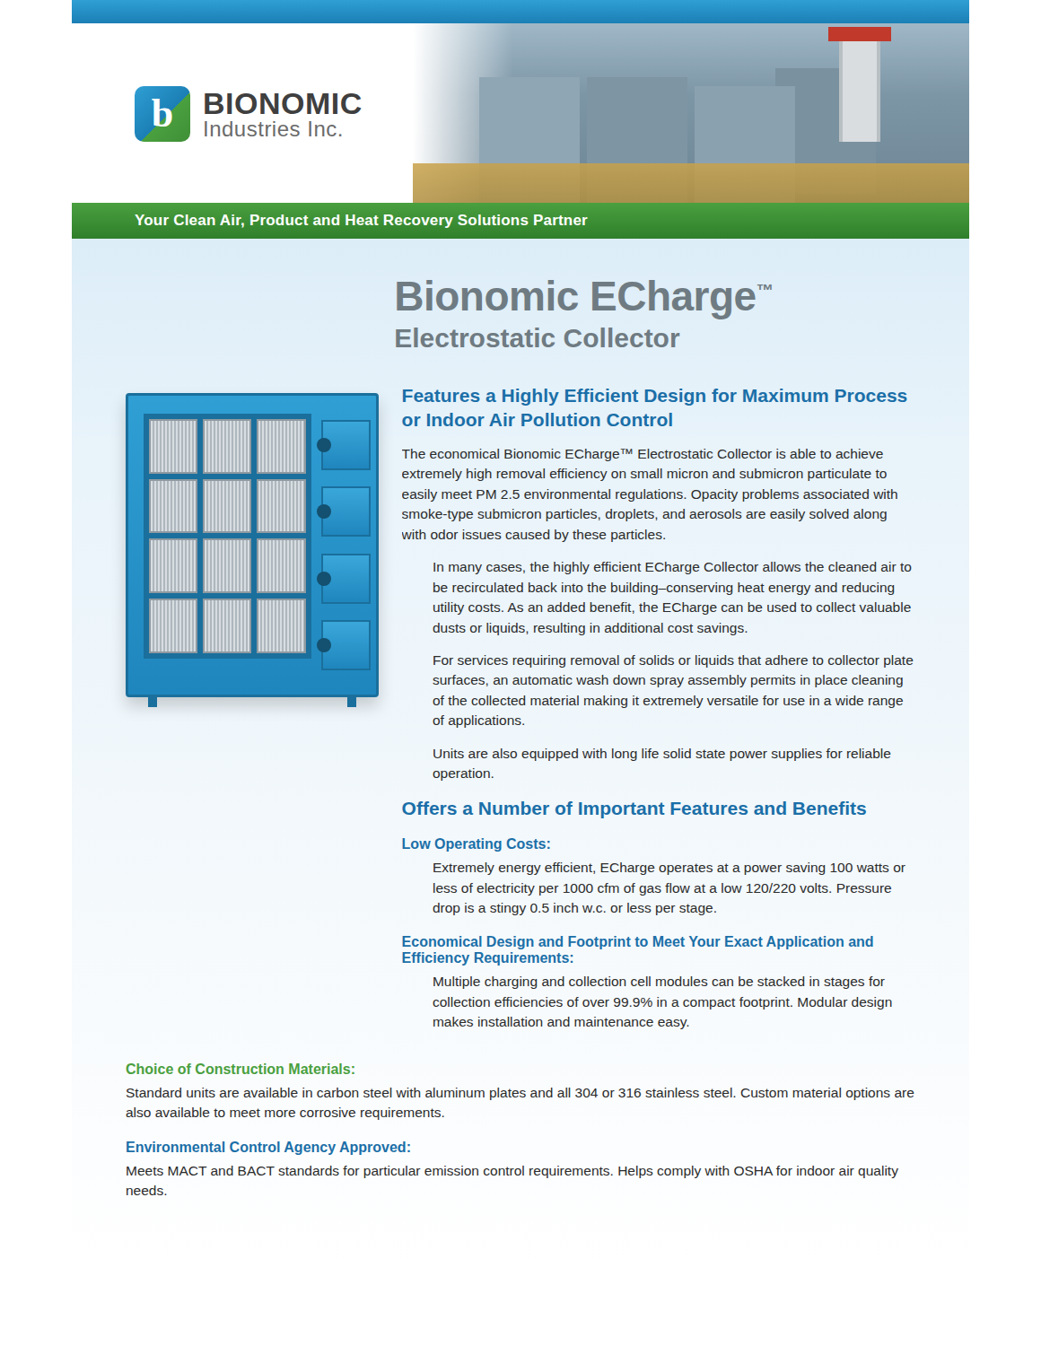BIONOMIC
Industries Inc.
Your Clean Air, Product and Heat Recovery Solutions Partner
Bionomic ECharge™
Electrostatic Collector
Features a Highly Efficient Design for Maximum Process or Indoor Air Pollution Control
The economical Bionomic ECharge™ Electrostatic Collector is able to achieve extremely high removal efficiency on small micron and submicron particulate to easily meet PM 2.5 environmental regulations. Opacity problems associated with smoke-type submicron particles, droplets, and aerosols are easily solved along with odor issues caused by these particles.
In many cases, the highly efficient ECharge Collector allows the cleaned air to be recirculated back into the building–conserving heat energy and reducing utility costs. As an added benefit, the ECharge can be used to collect valuable dusts or liquids, resulting in additional cost savings.
For services requiring removal of solids or liquids that adhere to collector plate surfaces, an automatic wash down spray assembly permits in place cleaning of the collected material making it extremely versatile for use in a wide range of applications.
Units are also equipped with long life solid state power supplies for reliable operation.
Offers a Number of Important Features and Benefits
Low Operating Costs:
Extremely energy efficient, ECharge operates at a power saving 100 watts or less of electricity per 1000 cfm of gas flow at a low 120/220 volts. Pressure drop is a stingy 0.5 inch w.c. or less per stage.
Economical Design and Footprint to Meet Your Exact Application and Efficiency Requirements:
Multiple charging and collection cell modules can be stacked in stages for collection efficiencies of over 99.9% in a compact footprint. Modular design makes installation and maintenance easy.
Choice of Construction Materials:
Standard units are available in carbon steel with aluminum plates and all 304 or 316 stainless steel. Custom material options are also available to meet more corrosive requirements.
Environmental Control Agency Approved:
Meets MACT and BACT standards for particular emission control requirements. Helps comply with OSHA for indoor air quality needs.